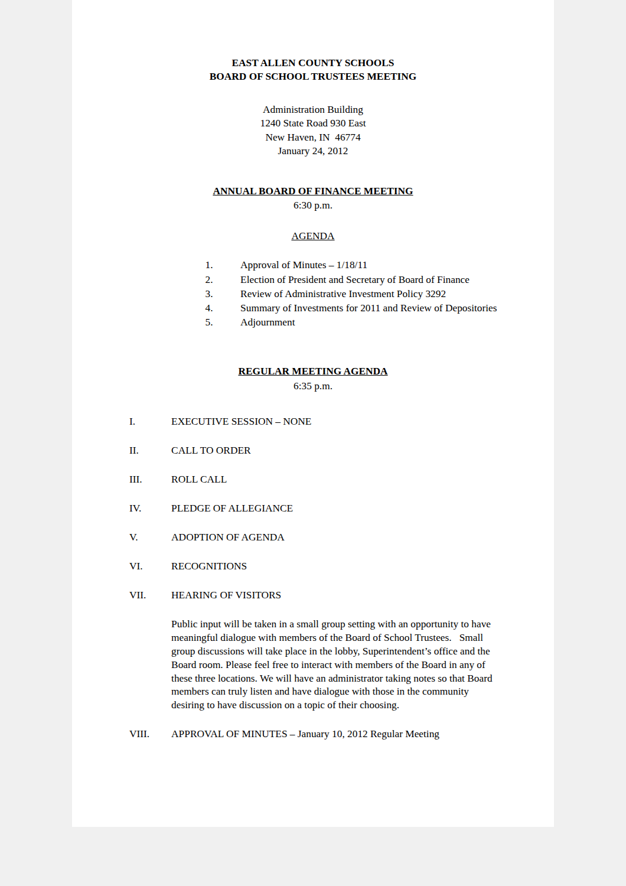EAST ALLEN COUNTY SCHOOLS
BOARD OF SCHOOL TRUSTEES MEETING
Administration Building
1240 State Road 930 East
New Haven, IN 46774
January 24, 2012
ANNUAL BOARD OF FINANCE MEETING
6:30 p.m.
AGENDA
| 1. | Approval of Minutes – 1/18/11 |
| 2. | Election of President and Secretary of Board of Finance |
| 3. | Review of Administrative Investment Policy 3292 |
| 4. | Summary of Investments for 2011 and Review of Depositories |
| 5. | Adjournment |
REGULAR MEETING AGENDA
6:35 p.m.
| I. | EXECUTIVE SESSION – NONE |
| II. | CALL TO ORDER |
| III. | ROLL CALL |
| IV. | PLEDGE OF ALLEGIANCE |
| V. | ADOPTION OF AGENDA |
| VI. | RECOGNITIONS |
| VII. | HEARING OF VISITORS |
| | Public input will be taken in a small group setting with an opportunity to have meaningful dialogue with members of the Board of School Trustees. Small group discussions will take place in the lobby, Superintendent’s office and the Board room. Please feel free to interact with members of the Board in any of these three locations. We will have an administrator taking notes so that Board members can truly listen and have dialogue with those in the community desiring to have discussion on a topic of their choosing. |
| VIII. | APPROVAL OF MINUTES – January 10, 2012 Regular Meeting |